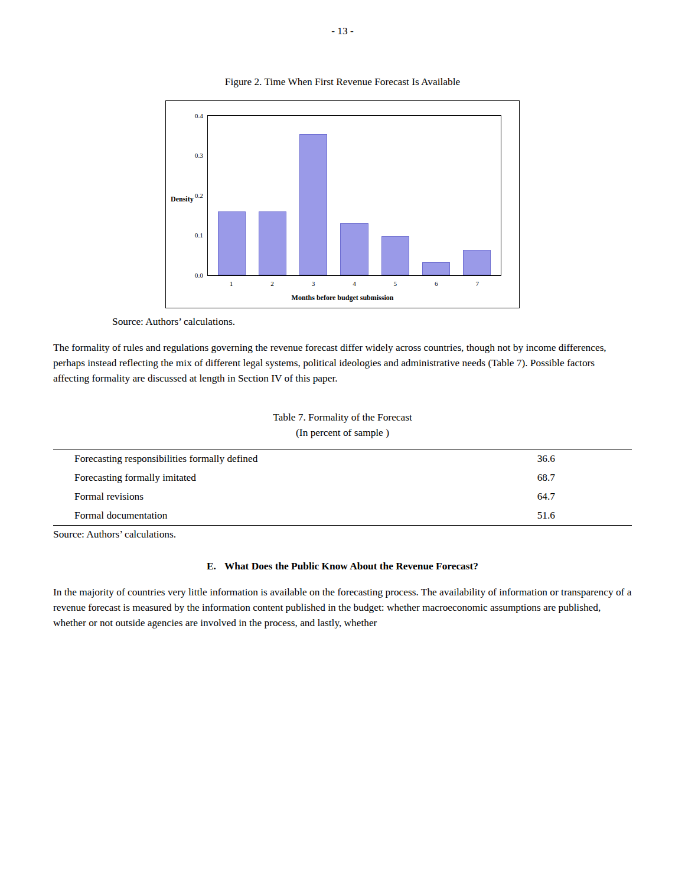- 13 -
Figure 2. Time When First Revenue Forecast Is Available
Density
0.4
0.3
0.2
0.1
0.0
1 2 3 4 5 6 7
Months before budget submission
Source: Authors’ calculations.
The formality of rules and regulations governing the revenue forecast differ widely across countries, though not by income differences, perhaps instead reflecting the mix of different legal systems, political ideologies and administrative needs (Table 7). Possible factors affecting formality are discussed at length in Section IV of this paper.
Table 7. Formality of the Forecast
(In percent of sample )
| Forecasting responsibilities formally defined | 36.6 |
| Forecasting formally imitated | 68.7 |
| Formal revisions | 64.7 |
| Formal documentation | 51.6 |
Source: Authors’ calculations.
E. What Does the Public Know About the Revenue Forecast?
In the majority of countries very little information is available on the forecasting process. The availability of information or transparency of a revenue forecast is measured by the information content published in the budget: whether macroeconomic assumptions are published, whether or not outside agencies are involved in the process, and lastly, whether